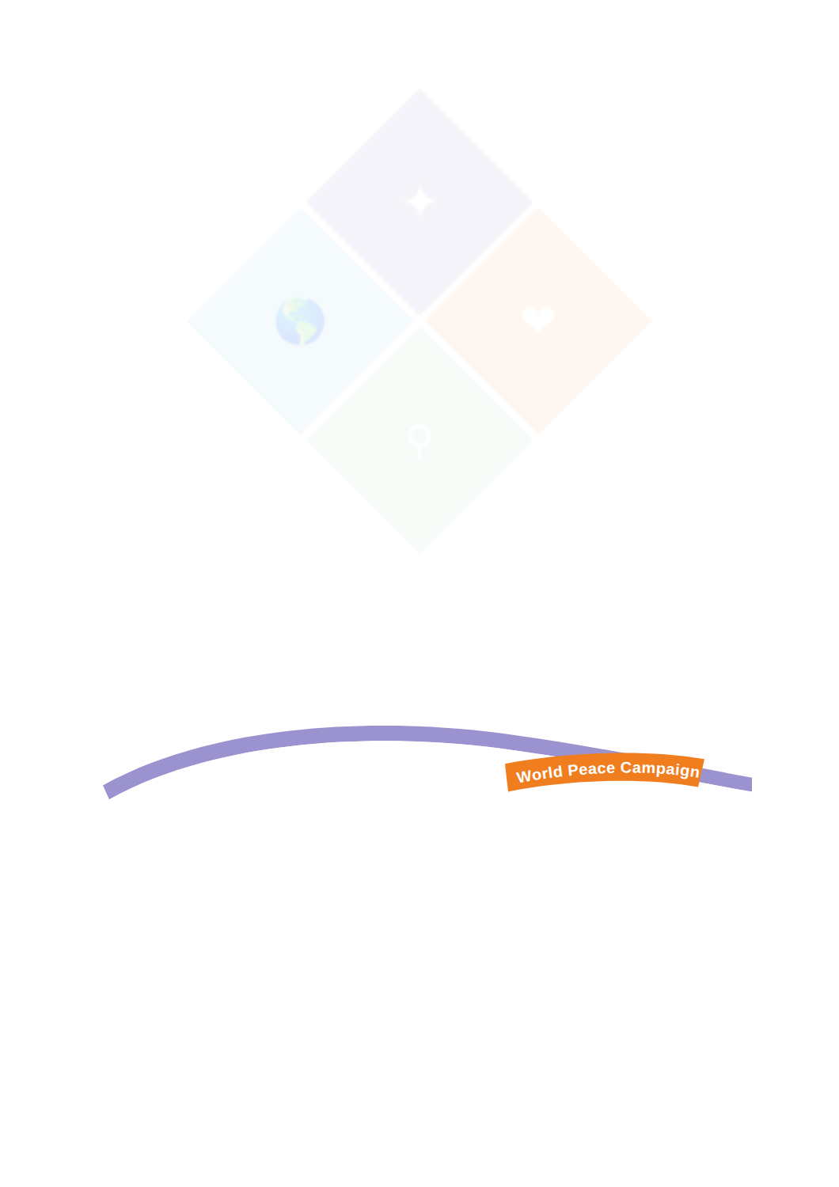✦
❤
🌎
⚲
World Peace Campaign